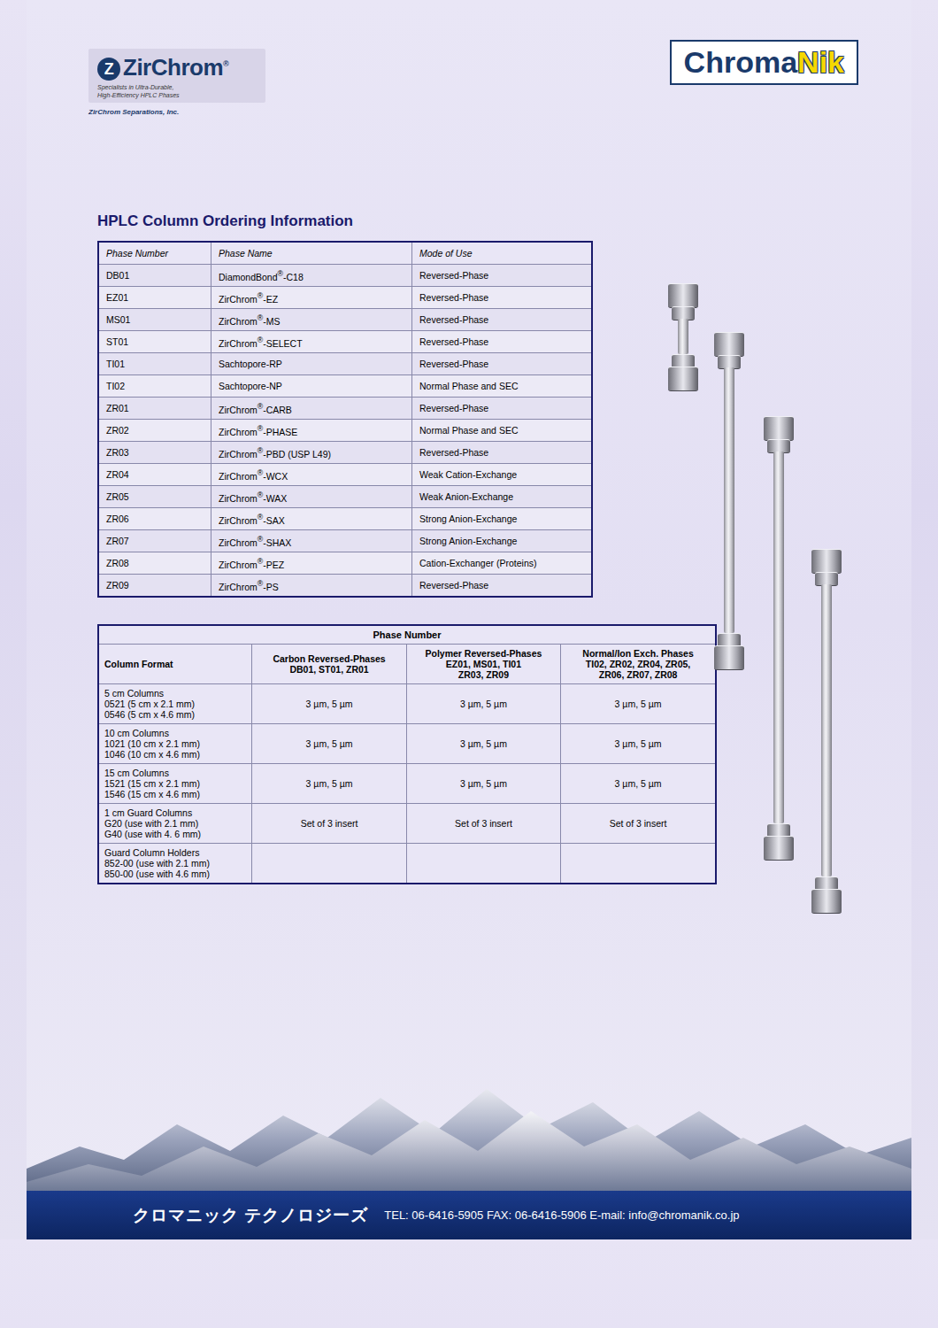ZZirChrom®
Specialists in Ultra-Durable,
High-Efficiency HPLC Phases
ZirChrom Separations, Inc.
ChromaNik
HPLC Column Ordering Information
| Phase Number | Phase Name | Mode of Use |
| --- | --- | --- |
| DB01 | DiamondBond ® -C18 | Reversed-Phase |
| EZ01 | ZirChrom ® -EZ | Reversed-Phase |
| MS01 | ZirChrom ® -MS | Reversed-Phase |
| ST01 | ZirChrom ® -SELECT | Reversed-Phase |
| TI01 | Sachtopore-RP | Reversed-Phase |
| TI02 | Sachtopore-NP | Normal Phase and SEC |
| ZR01 | ZirChrom ® -CARB | Reversed-Phase |
| ZR02 | ZirChrom ® -PHASE | Normal Phase and SEC |
| ZR03 | ZirChrom ® -PBD (USP L49) | Reversed-Phase |
| ZR04 | ZirChrom ® -WCX | Weak Cation-Exchange |
| ZR05 | ZirChrom ® -WAX | Weak Anion-Exchange |
| ZR06 | ZirChrom ® -SAX | Strong Anion-Exchange |
| ZR07 | ZirChrom ® -SHAX | Strong Anion-Exchange |
| ZR08 | ZirChrom ® -PEZ | Cation-Exchanger (Proteins) |
| ZR09 | ZirChrom ® -PS | Reversed-Phase |
| Phase Number |
| Column Format | Carbon Reversed-Phases DB01, ST01, ZR01 | Polymer Reversed-Phases EZ01, MS01, TI01 ZR03, ZR09 | Normal/Ion Exch. Phases TI02, ZR02, ZR04, ZR05, ZR06, ZR07, ZR08 |
| 5 cm Columns 0521 (5 cm x 2.1 mm) 0546 (5 cm x 4.6 mm) | 3 µm, 5 µm | 3 µm, 5 µm | 3 µm, 5 µm |
| 10 cm Columns 1021 (10 cm x 2.1 mm) 1046 (10 cm x 4.6 mm) | 3 µm, 5 µm | 3 µm, 5 µm | 3 µm, 5 µm |
| 15 cm Columns 1521 (15 cm x 2.1 mm) 1546 (15 cm x 4.6 mm) | 3 µm, 5 µm | 3 µm, 5 µm | 3 µm, 5 µm |
| 1 cm Guard Columns G20 (use with 2.1 mm) G40 (use with 4. 6 mm) | Set of 3 insert | Set of 3 insert | Set of 3 insert |
| Guard Column Holders 852-00 (use with 2.1 mm) 850-00 (use with 4.6 mm) | | | |
クロマニック テクノロジーズ TEL: 06-6416-5905 FAX: 06-6416-5906 E-mail: info@chromanik.co.jp